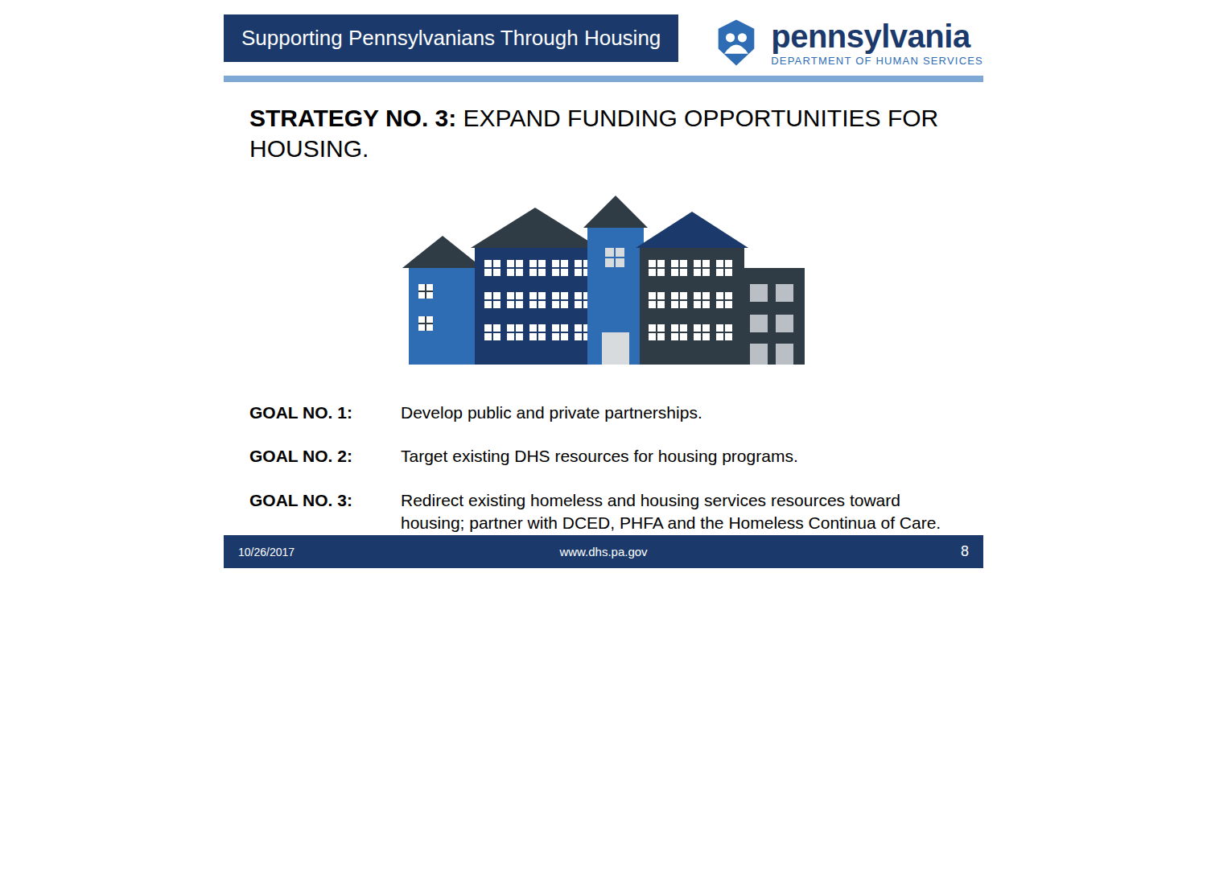Supporting Pennsylvanians Through Housing
pennsylvania
DEPARTMENT OF HUMAN SERVICES
STRATEGY NO. 3: EXPAND FUNDING OPPORTUNITIES FOR HOUSING.
GOAL NO. 1:
Develop public and private partnerships.
GOAL NO. 2:
Target existing DHS resources for housing programs.
GOAL NO. 3:
Redirect existing homeless and housing services resources toward housing; partner with DCED, PHFA and the Homeless Continua of Care.
10/26/2017
www.dhs.pa.gov
8